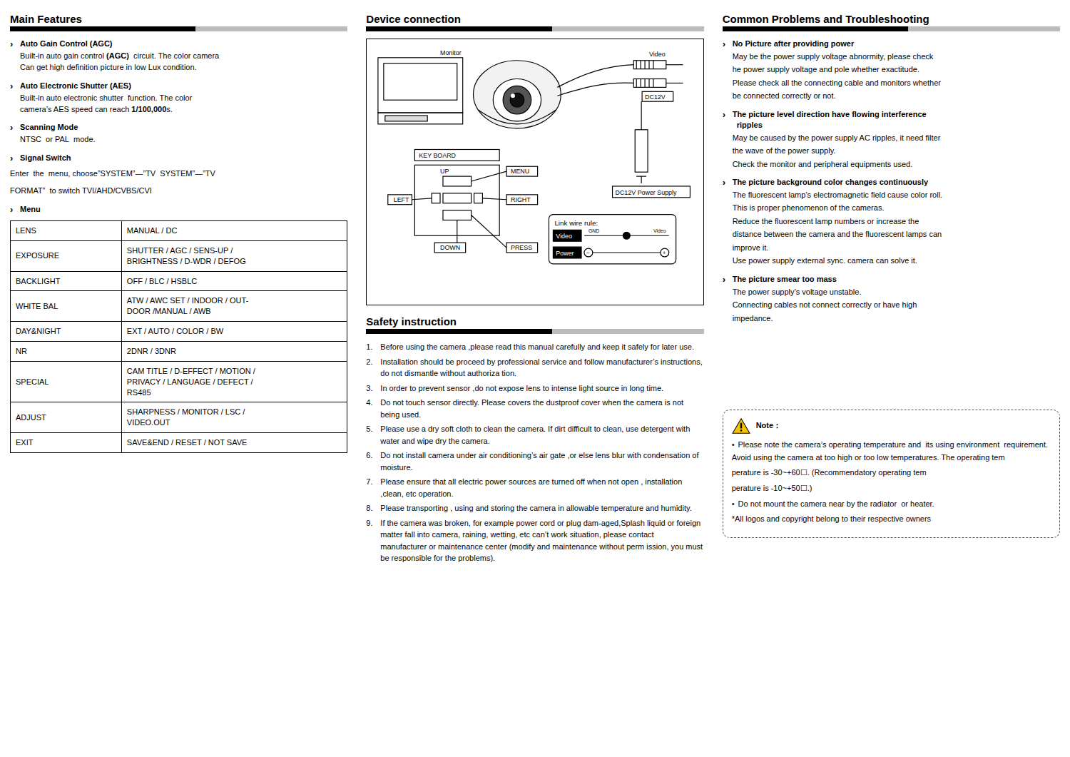Main Features
Auto Gain Control (AGC)
Built-in auto gain control (AGC) circuit. The color camera
Can get high definition picture in low Lux condition.
Auto Electronic Shutter (AES)
Built-in auto electronic shutter function. The color
camera’s AES speed can reach 1/100,000s.
Scanning Mode
NTSC or PAL mode.
Signal Switch
Enter the menu, choose”SYSTEM”—”TV SYSTEM”—”TV
FORMAT” to switch TVI/AHD/CVBS/CVI
Menu
| LENS | MANUAL / DC |
| EXPOSURE | SHUTTER / AGC / SENS-UP / BRIGHTNESS / D-WDR / DEFOG |
| BACKLIGHT | OFF / BLC / HSBLC |
| WHITE BAL | ATW / AWC SET / INDOOR / OUT- DOOR /MANUAL / AWB |
| DAY&NIGHT | EXT / AUTO / COLOR / BW |
| NR | 2DNR / 3DNR |
| SPECIAL | CAM TITLE / D-EFFECT / MOTION / PRIVACY / LANGUAGE / DEFECT / RS485 |
| ADJUST | SHARPNESS / MONITOR / LSC / VIDEO.OUT |
| EXIT | SAVE&END / RESET / NOT SAVE |
Device connection
Monitor Video DC12V DC12V Power Supply KEY BOARD UP LEFT MENU RIGHT DOWN PRESS Link wire rule: Video Power GND Video − +
Safety instruction
Before using the camera ,please read this manual carefully and keep it safely for later use.
Installation should be proceed by professional service and follow manufacturer’s instructions, do not dismantle without authoriza tion.
In order to prevent sensor ,do not expose lens to intense light source in long time.
Do not touch sensor directly. Please covers the dustproof cover when the camera is not being used.
Please use a dry soft cloth to clean the camera. If dirt difficult to clean, use detergent with water and wipe dry the camera.
Do not install camera under air conditioning’s air gate ,or else lens blur with condensation of moisture.
Please ensure that all electric power sources are turned off when not open , installation ,clean, etc operation.
Please transporting , using and storing the camera in allowable temperature and humidity.
If the camera was broken, for example power cord or plug dam-aged,Splash liquid or foreign matter fall into camera, raining, wetting, etc can’t work situation, please contact manufacturer or maintenance center (modify and maintenance without perm ission, you must be responsible for the problems).
Common Problems and Troubleshooting
No Picture after providing power
May be the power supply voltage abnormity, please check
he power supply voltage and pole whether exactitude.
Please check all the connecting cable and monitors whether
be connected correctly or not.
The picture level direction have flowing interference
ripples
May be caused by the power supply AC ripples, it need filter
the wave of the power supply.
Check the monitor and peripheral equipments used.
The picture background color changes continuously
The fluorescent lamp’s electromagnetic field cause color roll.
This is proper phenomenon of the cameras.
Reduce the fluorescent lamp numbers or increase the
distance between the camera and the fluorescent lamps can
improve it.
Use power supply external sync. camera can solve it.
The picture smear too mass
The power supply’s voltage unstable.
Connecting cables not connect correctly or have high
impedance.
Note：
Please note the camera’s operating temperature and its using environment requirement. Avoid using the camera at too high or too low temperatures. The operating tem
perature is -30~+60☐. (Recommendatory operating tem
perature is -10~+50☐.)
Do not mount the camera near by the radiator or heater.
*All logos and copyright belong to their respective owners